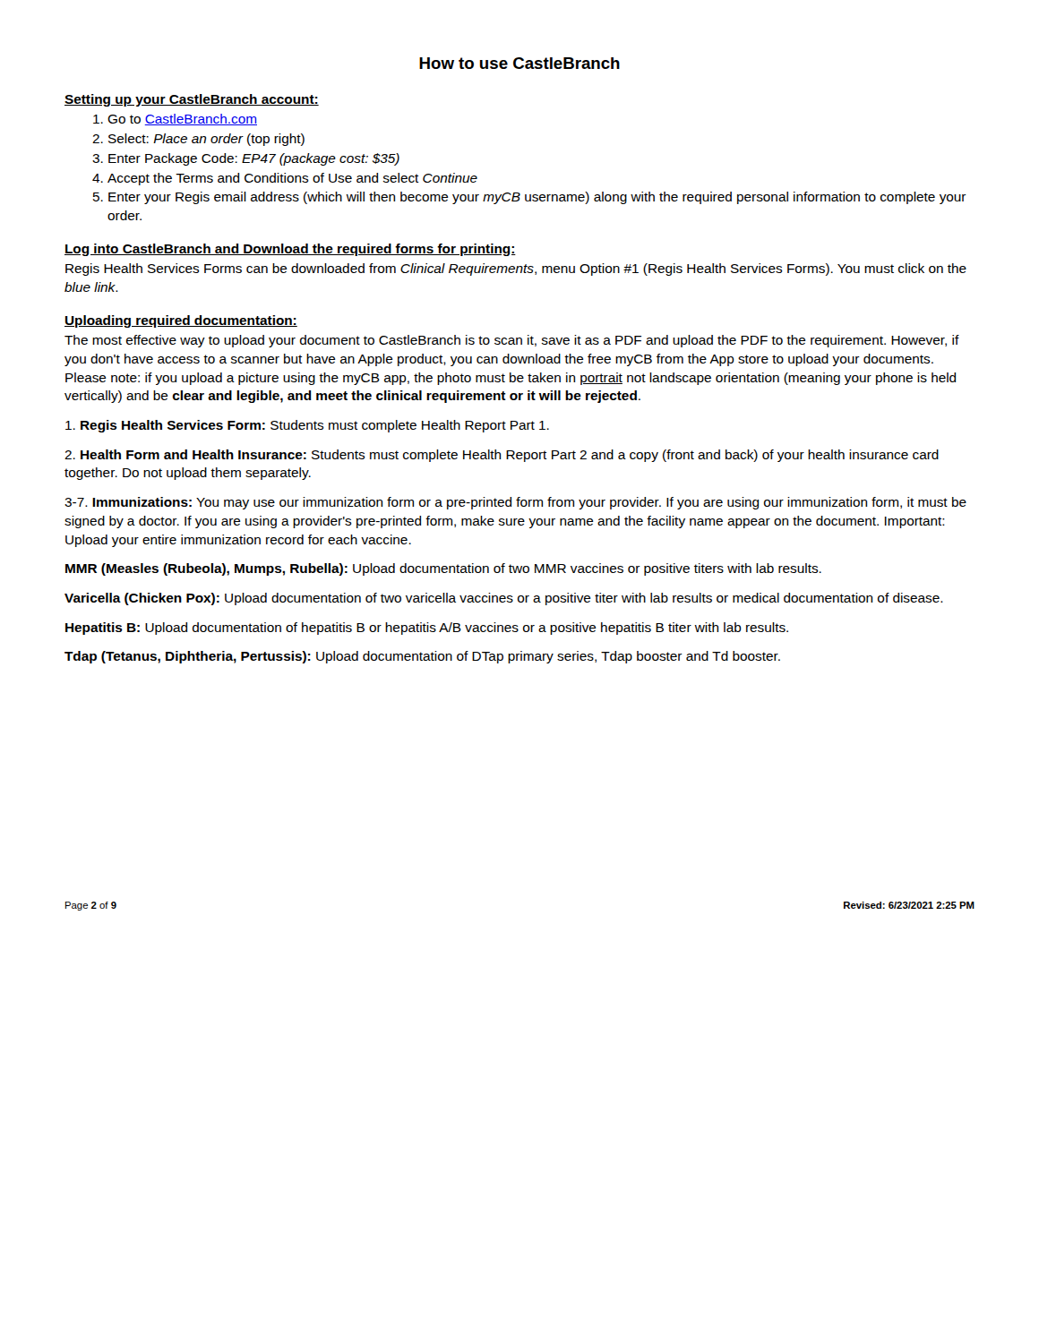How to use CastleBranch
Setting up your CastleBranch account:
Go to CastleBranch.com
Select: Place an order (top right)
Enter Package Code: EP47 (package cost: $35)
Accept the Terms and Conditions of Use and select Continue
Enter your Regis email address (which will then become your myCB username) along with the required personal information to complete your order.
Log into CastleBranch and Download the required forms for printing:
Regis Health Services Forms can be downloaded from Clinical Requirements, menu Option #1 (Regis Health Services Forms). You must click on the blue link.
Uploading required documentation:
The most effective way to upload your document to CastleBranch is to scan it, save it as a PDF and upload the PDF to the requirement. However, if you don't have access to a scanner but have an Apple product, you can download the free myCB from the App store to upload your documents. Please note: if you upload a picture using the myCB app, the photo must be taken in portrait not landscape orientation (meaning your phone is held vertically) and be clear and legible, and meet the clinical requirement or it will be rejected.
1. Regis Health Services Form: Students must complete Health Report Part 1.
2. Health Form and Health Insurance: Students must complete Health Report Part 2 and a copy (front and back) of your health insurance card together. Do not upload them separately.
3-7. Immunizations: You may use our immunization form or a pre-printed form from your provider. If you are using our immunization form, it must be signed by a doctor. If you are using a provider's pre-printed form, make sure your name and the facility name appear on the document. Important: Upload your entire immunization record for each vaccine.
MMR (Measles (Rubeola), Mumps, Rubella): Upload documentation of two MMR vaccines or positive titers with lab results.
Varicella (Chicken Pox): Upload documentation of two varicella vaccines or a positive titer with lab results or medical documentation of disease.
Hepatitis B: Upload documentation of hepatitis B or hepatitis A/B vaccines or a positive hepatitis B titer with lab results.
Tdap (Tetanus, Diphtheria, Pertussis): Upload documentation of DTap primary series, Tdap booster and Td booster.
Page 2 of 9
Revised: 6/23/2021 2:25 PM